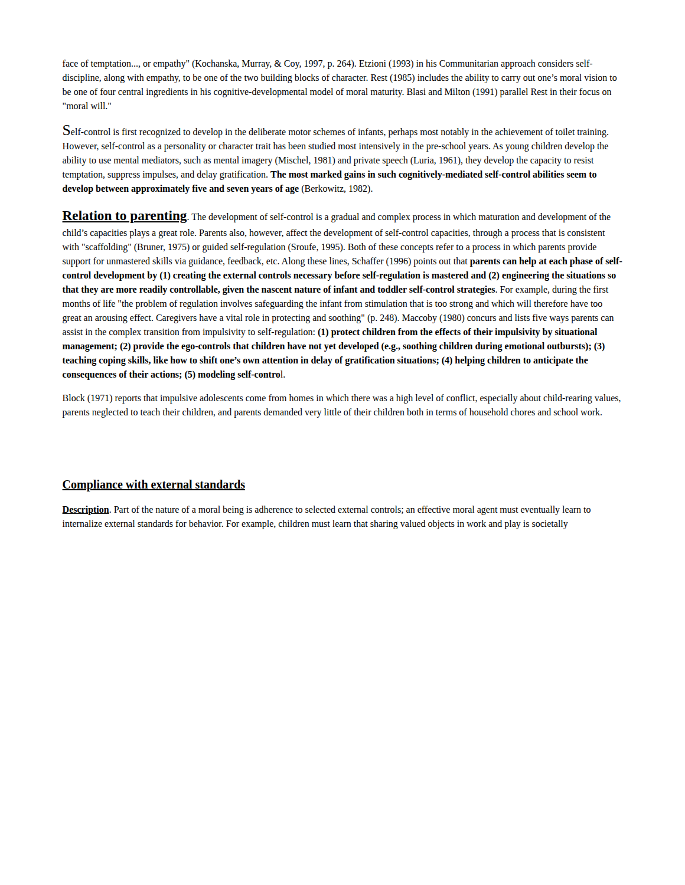face of temptation..., or empathy" (Kochanska, Murray, & Coy, 1997, p. 264). Etzioni (1993) in his Communitarian approach considers self-discipline, along with empathy, to be one of the two building blocks of character. Rest (1985) includes the ability to carry out one’s moral vision to be one of four central ingredients in his cognitive-developmental model of moral maturity. Blasi and Milton (1991) parallel Rest in their focus on "moral will."
Self-control is first recognized to develop in the deliberate motor schemes of infants, perhaps most notably in the achievement of toilet training. However, self-control as a personality or character trait has been studied most intensively in the pre-school years. As young children develop the ability to use mental mediators, such as mental imagery (Mischel, 1981) and private speech (Luria, 1961), they develop the capacity to resist temptation, suppress impulses, and delay gratification. The most marked gains in such cognitively-mediated self-control abilities seem to develop between approximately five and seven years of age (Berkowitz, 1982).
Relation to parenting
. The development of self-control is a gradual and complex process in which maturation and development of the child’s capacities plays a great role. Parents also, however, affect the development of self-control capacities, through a process that is consistent with "scaffolding" (Bruner, 1975) or guided self-regulation (Sroufe, 1995). Both of these concepts refer to a process in which parents provide support for unmastered skills via guidance, feedback, etc. Along these lines, Schaffer (1996) points out that parents can help at each phase of self-control development by (1) creating the external controls necessary before self-regulation is mastered and (2) engineering the situations so that they are more readily controllable, given the nascent nature of infant and toddler self-control strategies. For example, during the first months of life "the problem of regulation involves safeguarding the infant from stimulation that is too strong and which will therefore have too great an arousing effect. Caregivers have a vital role in protecting and soothing" (p. 248). Maccoby (1980) concurs and lists five ways parents can assist in the complex transition from impulsivity to self-regulation: (1) protect children from the effects of their impulsivity by situational management; (2) provide the ego-controls that children have not yet developed (e.g., soothing children during emotional outbursts); (3) teaching coping skills, like how to shift one’s own attention in delay of gratification situations; (4) helping children to anticipate the consequences of their actions; (5) modeling self-control.
Block (1971) reports that impulsive adolescents come from homes in which there was a high level of conflict, especially about child-rearing values, parents neglected to teach their children, and parents demanded very little of their children both in terms of household chores and school work.
Compliance with external standards
Description. Part of the nature of a moral being is adherence to selected external controls; an effective moral agent must eventually learn to internalize external standards for behavior. For example, children must learn that sharing valued objects in work and play is societally